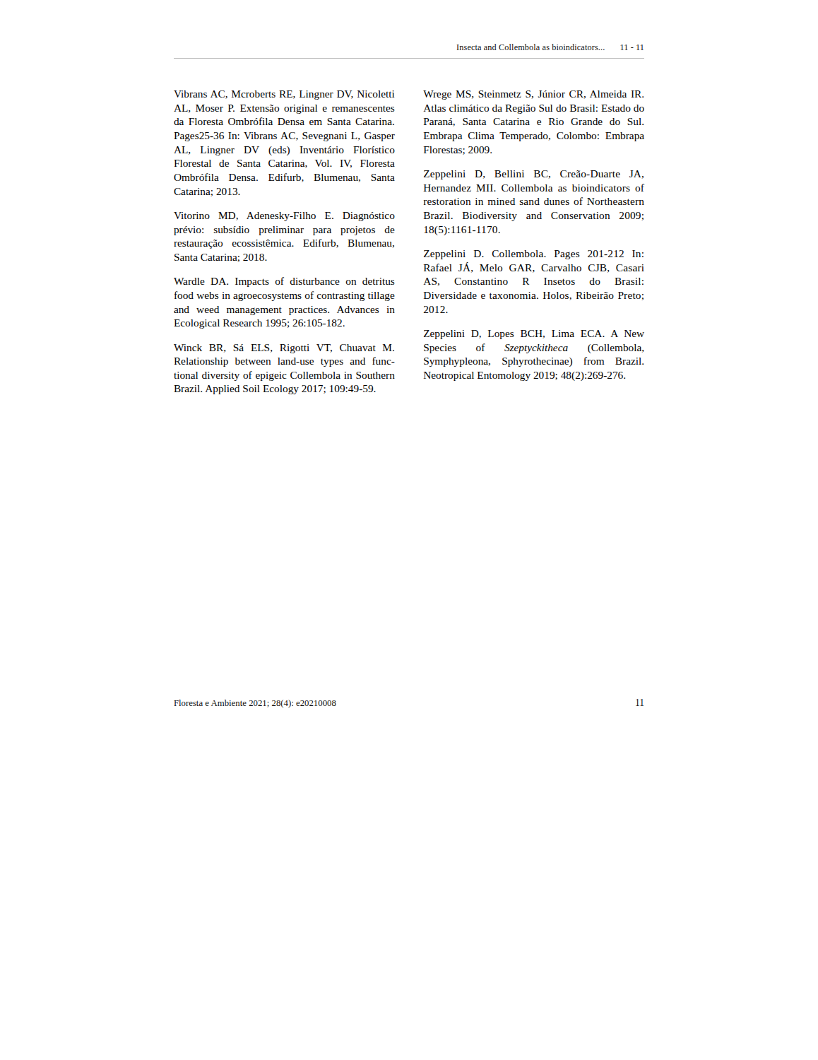Insecta and Collembola as bioindicators... 11 - 11
Vibrans AC, Mcroberts RE, Lingner DV, Nicoletti AL, Moser P. Extensão original e remanescentes da Floresta Ombrófila Densa em Santa Catarina. Pages25-36 In: Vibrans AC, Sevegnani L, Gasper AL, Lingner DV (eds) Inventário Florístico Florestal de Santa Catarina, Vol. IV, Floresta Ombrófila Densa. Edifurb, Blumenau, Santa Catarina; 2013.
Vitorino MD, Adenesky-Filho E. Diagnóstico prévio: subsídio preliminar para projetos de restauração ecossistêmica. Edifurb, Blumenau, Santa Catarina; 2018.
Wardle DA. Impacts of disturbance on detritus food webs in agroecosystems of contrasting tillage and weed management practices. Advances in Ecological Research 1995; 26:105-182.
Winck BR, Sá ELS, Rigotti VT, Chuavat M. Relationship between land-use types and functional diversity of epigeic Collembola in Southern Brazil. Applied Soil Ecology 2017; 109:49-59.
Wrege MS, Steinmetz S, Júnior CR, Almeida IR. Atlas climático da Região Sul do Brasil: Estado do Paraná, Santa Catarina e Rio Grande do Sul. Embrapa Clima Temperado, Colombo: Embrapa Florestas; 2009.
Zeppelini D, Bellini BC, Creão-Duarte JA, Hernandez MII. Collembola as bioindicators of restoration in mined sand dunes of Northeastern Brazil. Biodiversity and Conservation 2009; 18(5):1161-1170.
Zeppelini D. Collembola. Pages 201-212 In: Rafael JÁ, Melo GAR, Carvalho CJB, Casari AS, Constantino R Insetos do Brasil: Diversidade e taxonomia. Holos, Ribeirão Preto; 2012.
Zeppelini D, Lopes BCH, Lima ECA. A New Species of Szeptyckitheca (Collembola, Symphypleona, Sphyrothecinae) from Brazil. Neotropical Entomology 2019; 48(2):269-276.
Floresta e Ambiente 2021; 28(4): e20210008
11